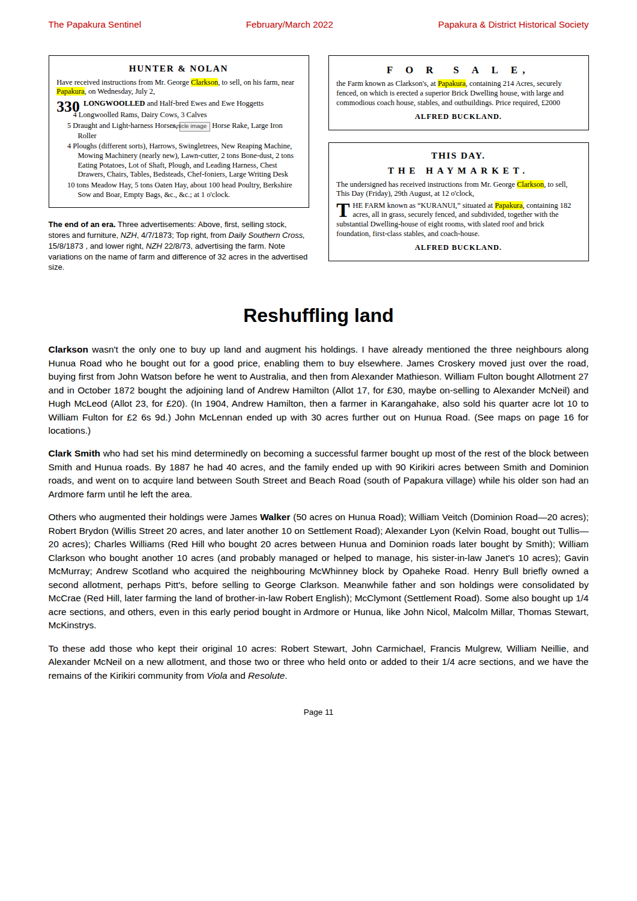The Papakura Sentinel February/March 2022 Papakura & District Historical Society
HUNTER & NOLAN
Have received instructions from Mr. George Clarkson, to sell, on his farm, near Papakura, on Wednesday, July 2,
330 LONGWOOLLED and Half-bred Ewes and Ewe Hoggetts
4 Longwoolled Rams, Dairy Cows, 3 Calves
5 Draught and Light-harness Horses, Article image Horse Rake, Large Iron Roller
4 Ploughs (different sorts), Harrows, Swingletrees, New Reaping Machine, Mowing Machinery (nearly new), Lawn-cutter, 2 tons Bone-dust, 2 tons Eating Potatoes, Lot of Shaft, Plough, and Leading Harness, Chest Drawers, Chairs, Tables, Bedsteads, Chef-foniers, Large Writing Desk
10 tons Meadow Hay, 5 tons Oaten Hay, about 100 head Poultry, Berkshire Sow and Boar, Empty Bags, &c., &c.; at 1 o'clock.
The end of an era. Three advertisements: Above, first, selling stock, stores and furniture, NZH, 4/7/1873; Top right, from Daily Southern Cross, 15/8/1873 , and lower right, NZH 22/8/73, advertising the farm. Note variations on the name of farm and difference of 32 acres in the advertised size.
F O R S A L E,
the Farm known as Clarkson's, at Papakura, containing 214 Acres, securely fenced, on which is erected a superior Brick Dwelling house, with large and commodious coach house, stables, and outbuildings. Price required, £2000
ALFRED BUCKLAND.
THIS DAY.
THE HAYMARKET.
The undersigned has received instructions from Mr. George Clarkson, to sell, This Day (Friday), 29th August, at 12 o'clock,
THE FARM known as “KURANUI,” situated at Papakura, containing 182 acres, all in grass, securely fenced, and subdivided, together with the substantial Dwelling-house of eight rooms, with slated roof and brick foundation, first-class stables, and coach-house.
ALFRED BUCKLAND.
Reshuffling land
Clarkson wasn't the only one to buy up land and augment his holdings. I have already mentioned the three neighbours along Hunua Road who he bought out for a good price, enabling them to buy elsewhere. James Croskery moved just over the road, buying first from John Watson before he went to Australia, and then from Alexander Mathieson. William Fulton bought Allotment 27 and in October 1872 bought the adjoining land of Andrew Hamilton (Allot 17, for £30, maybe on-selling to Alexander McNeil) and Hugh McLeod (Allot 23, for £20). (In 1904, Andrew Hamilton, then a farmer in Karangahake, also sold his quarter acre lot 10 to William Fulton for £2 6s 9d.) John McLennan ended up with 30 acres further out on Hunua Road. (See maps on page 16 for locations.)
Clark Smith who had set his mind determinedly on becoming a successful farmer bought up most of the rest of the block between Smith and Hunua roads. By 1887 he had 40 acres, and the family ended up with 90 Kirikiri acres between Smith and Dominion roads, and went on to acquire land between South Street and Beach Road (south of Papakura village) while his older son had an Ardmore farm until he left the area.
Others who augmented their holdings were James Walker (50 acres on Hunua Road); William Veitch (Dominion Road—20 acres); Robert Brydon (Willis Street 20 acres, and later another 10 on Settlement Road); Alexander Lyon (Kelvin Road, bought out Tullis—20 acres); Charles Williams (Red Hill who bought 20 acres between Hunua and Dominion roads later bought by Smith); William Clarkson who bought another 10 acres (and probably managed or helped to manage, his sister-in-law Janet's 10 acres); Gavin McMurray; Andrew Scotland who acquired the neighbouring McWhinney block by Opaheke Road. Henry Bull briefly owned a second allotment, perhaps Pitt's, before selling to George Clarkson. Meanwhile father and son holdings were consolidated by McCrae (Red Hill, later farming the land of brother-in-law Robert English); McClymont (Settlement Road). Some also bought up 1/4 acre sections, and others, even in this early period bought in Ardmore or Hunua, like John Nicol, Malcolm Millar, Thomas Stewart, McKinstrys.
To these add those who kept their original 10 acres: Robert Stewart, John Carmichael, Francis Mulgrew, William Neillie, and Alexander McNeil on a new allotment, and those two or three who held onto or added to their 1/4 acre sections, and we have the remains of the Kirikiri community from Viola and Resolute.
Page 11